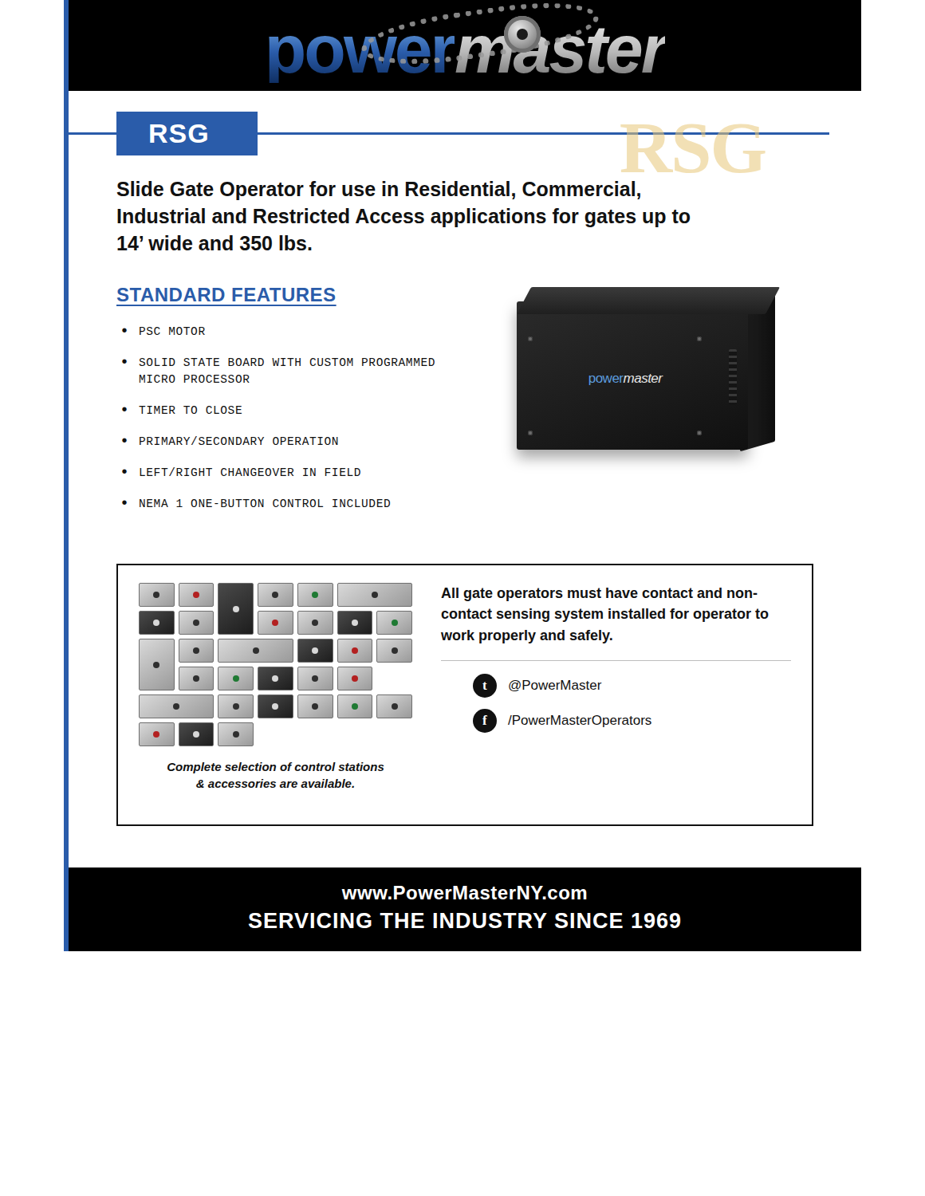power master
RSG RSG
Slide Gate Operator for use in Residential, Commercial, Industrial and Restricted Access applications for gates up to 14’ wide and 350 lbs.
STANDARD FEATURES
PSC Motor
Solid state board with custom programmed micro processor
Timer to close
Primary/Secondary operation
Left/Right changeover in field
NEMA 1 one-button control included
power master
Complete selection of control stations
& accessories are available.
All gate operators must have contact and non-contact sensing system installed for operator to work properly and safely.
t@PowerMaster
f/PowerMasterOperators
www.PowerMasterNY.com
SERVICING THE INDUSTRY SINCE 1969